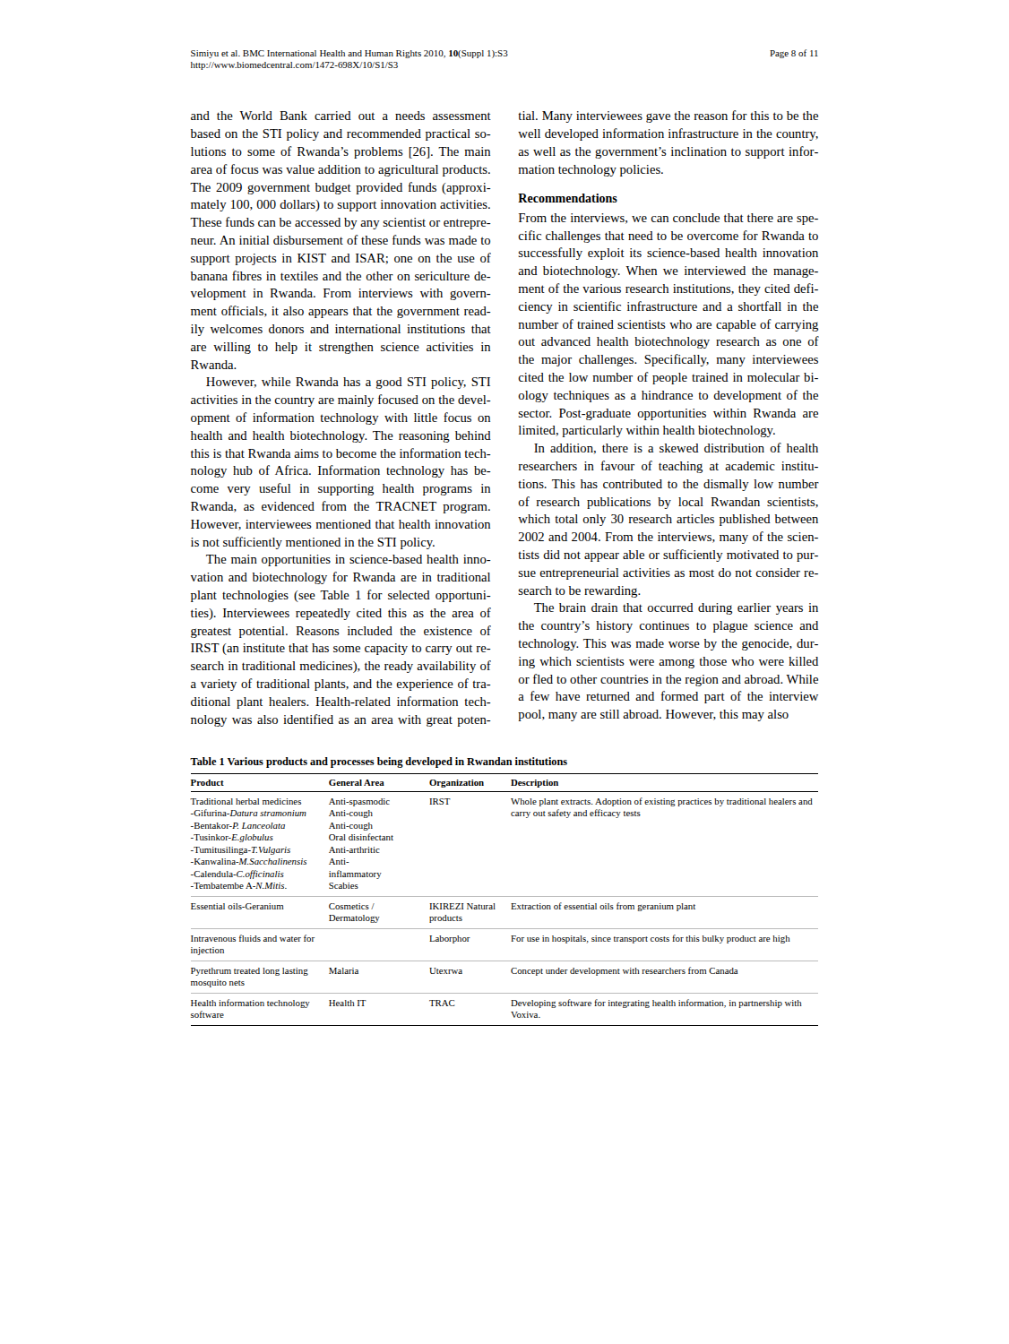Simiyu et al. BMC International Health and Human Rights 2010, 10(Suppl 1):S3
http://www.biomedcentral.com/1472-698X/10/S1/S3
Page 8 of 11
and the World Bank carried out a needs assessment based on the STI policy and recommended practical solutions to some of Rwanda’s problems [26]. The main area of focus was value addition to agricultural products. The 2009 government budget provided funds (approximately 100, 000 dollars) to support innovation activities. These funds can be accessed by any scientist or entrepreneur. An initial disbursement of these funds was made to support projects in KIST and ISAR; one on the use of banana fibres in textiles and the other on sericulture development in Rwanda. From interviews with government officials, it also appears that the government readily welcomes donors and international institutions that are willing to help it strengthen science activities in Rwanda.
However, while Rwanda has a good STI policy, STI activities in the country are mainly focused on the development of information technology with little focus on health and health biotechnology. The reasoning behind this is that Rwanda aims to become the information technology hub of Africa. Information technology has become very useful in supporting health programs in Rwanda, as evidenced from the TRACNET program. However, interviewees mentioned that health innovation is not sufficiently mentioned in the STI policy.
The main opportunities in science-based health innovation and biotechnology for Rwanda are in traditional plant technologies (see Table 1 for selected opportunities). Interviewees repeatedly cited this as the area of greatest potential. Reasons included the existence of IRST (an institute that has some capacity to carry out research in traditional medicines), the ready availability of a variety of traditional plants, and the experience of traditional plant healers. Health-related information technology was also identified as an area with great potential. Many interviewees gave the reason for this to be the well developed information infrastructure in the country, as well as the government’s inclination to support information technology policies.
Recommendations
From the interviews, we can conclude that there are specific challenges that need to be overcome for Rwanda to successfully exploit its science-based health innovation and biotechnology. When we interviewed the management of the various research institutions, they cited deficiency in scientific infrastructure and a shortfall in the number of trained scientists who are capable of carrying out advanced health biotechnology research as one of the major challenges. Specifically, many interviewees cited the low number of people trained in molecular biology techniques as a hindrance to development of the sector. Post-graduate opportunities within Rwanda are limited, particularly within health biotechnology.
In addition, there is a skewed distribution of health researchers in favour of teaching at academic institutions. This has contributed to the dismally low number of research publications by local Rwandan scientists, which total only 30 research articles published between 2002 and 2004. From the interviews, many of the scientists did not appear able or sufficiently motivated to pursue entrepreneurial activities as most do not consider research to be rewarding.
The brain drain that occurred during earlier years in the country’s history continues to plague science and technology. This was made worse by the genocide, during which scientists were among those who were killed or fled to other countries in the region and abroad. While a few have returned and formed part of the interview pool, many are still abroad. However, this may also
Table 1 Various products and processes being developed in Rwandan institutions
| Product | General Area | Organization | Description |
| --- | --- | --- | --- |
| Traditional herbal medicines -Gifurina- Datura stramonium -Bentakor- P. Lanceolata -Tusinkor- E.globulus -Tumitusilinga- T.Vulgaris -Kanwalina- M.Sacchalinensis -Calendula- C.officinalis -Tembatembe A- N.Mitis . | Anti-spasmodic Anti-cough Anti-cough Oral disinfectant Anti-arthritic Anti- inflammatory Scabies | IRST | Whole plant extracts. Adoption of existing practices by traditional healers and carry out safety and efficacy tests |
| Essential oils-Geranium | Cosmetics / Dermatology | IKIREZI Natural products | Extraction of essential oils from geranium plant |
| Intravenous fluids and water for injection | | Laborphor | For use in hospitals, since transport costs for this bulky product are high |
| Pyrethrum treated long lasting mosquito nets | Malaria | Utexrwa | Concept under development with researchers from Canada |
| Health information technology software | Health IT | TRAC | Developing software for integrating health information, in partnership with Voxiva. |